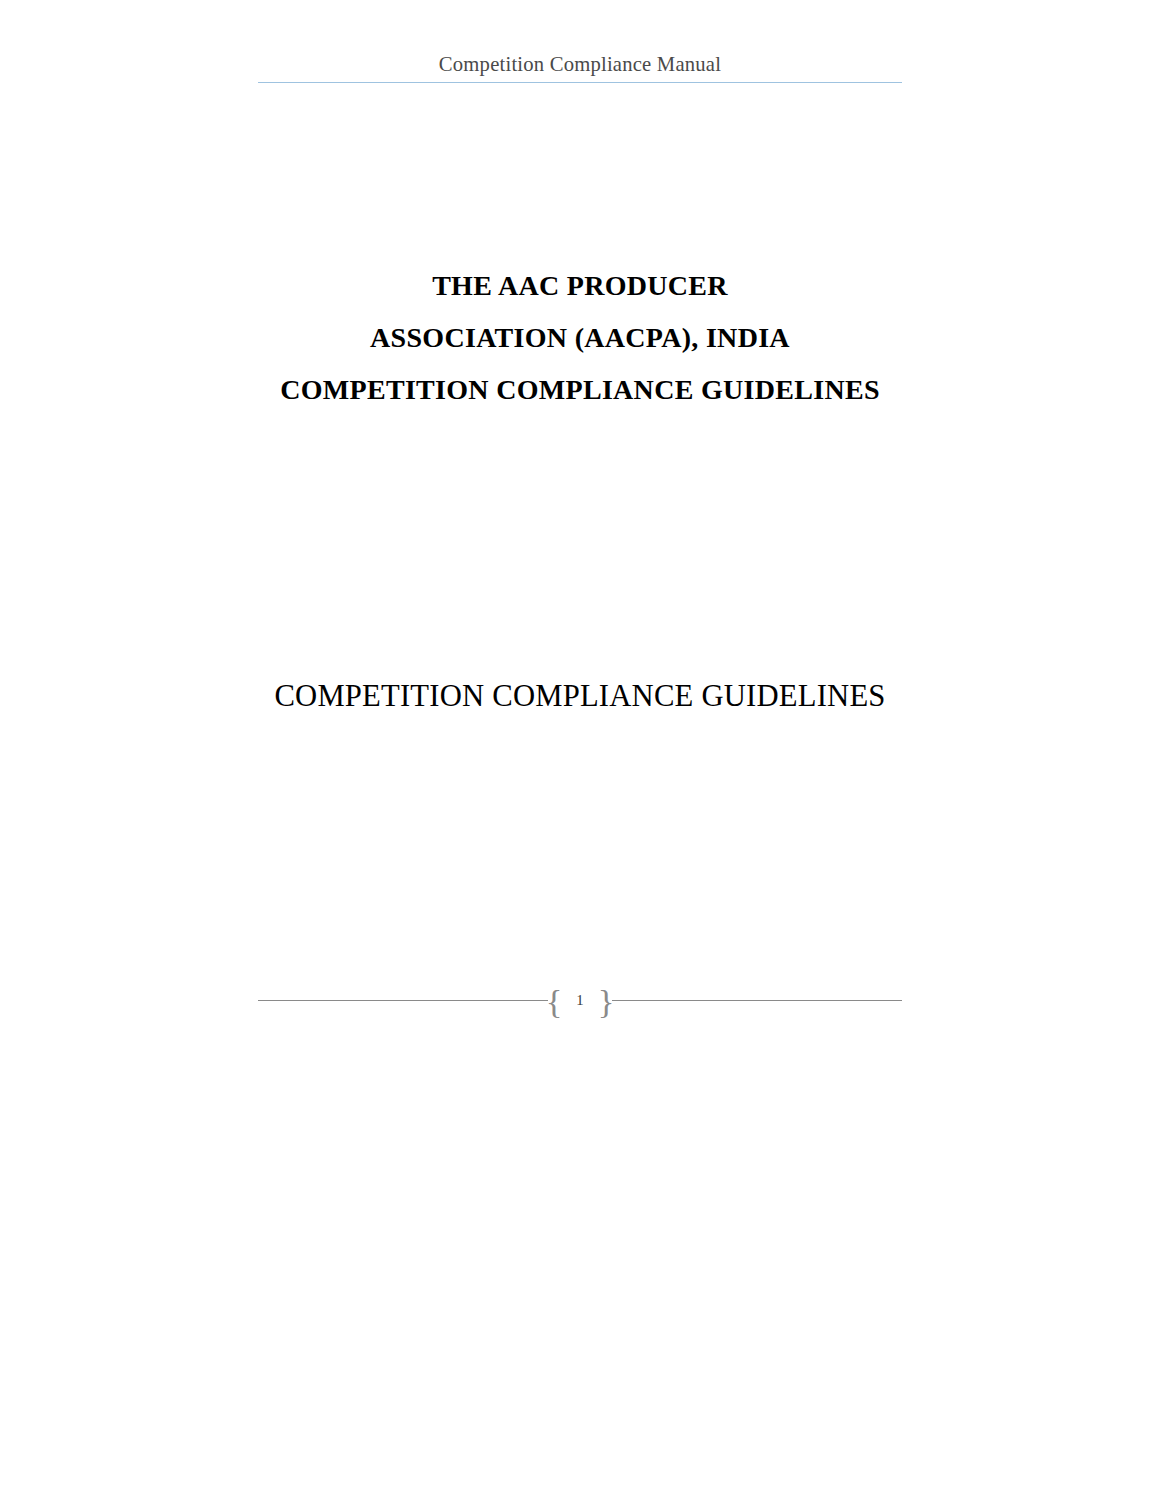Competition Compliance Manual
THE AAC PRODUCER ASSOCIATION (AACPA), INDIA COMPETITION COMPLIANCE GUIDELINES
COMPETITION COMPLIANCE GUIDELINES
1